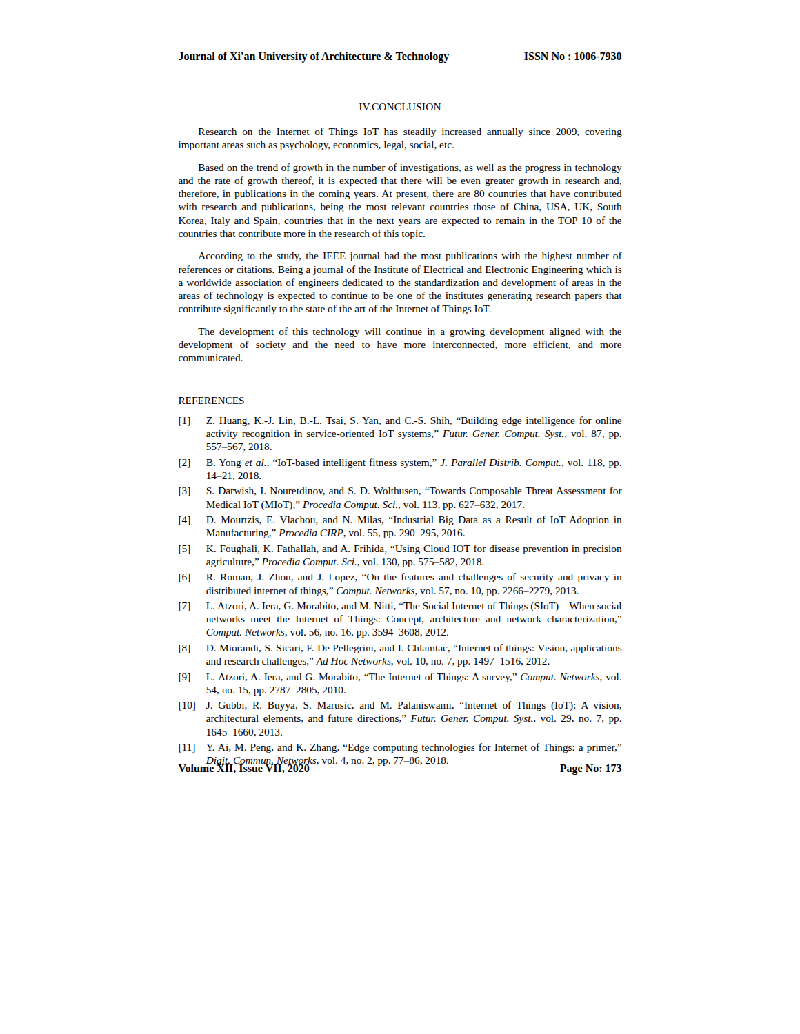Journal of Xi'an University of Architecture & Technology
ISSN No : 1006-7930
IV.CONCLUSION
Research on the Internet of Things IoT has steadily increased annually since 2009, covering important areas such as psychology, economics, legal, social, etc.
Based on the trend of growth in the number of investigations, as well as the progress in technology and the rate of growth thereof, it is expected that there will be even greater growth in research and, therefore, in publications in the coming years. At present, there are 80 countries that have contributed with research and publications, being the most relevant countries those of China, USA, UK, South Korea, Italy and Spain, countries that in the next years are expected to remain in the TOP 10 of the countries that contribute more in the research of this topic.
According to the study, the IEEE journal had the most publications with the highest number of references or citations. Being a journal of the Institute of Electrical and Electronic Engineering which is a worldwide association of engineers dedicated to the standardization and development of areas in the areas of technology is expected to continue to be one of the institutes generating research papers that contribute significantly to the state of the art of the Internet of Things IoT.
The development of this technology will continue in a growing development aligned with the development of society and the need to have more interconnected, more efficient, and more communicated.
REFERENCES
[1] Z. Huang, K.-J. Lin, B.-L. Tsai, S. Yan, and C.-S. Shih, “Building edge intelligence for online activity recognition in service-oriented IoT systems,” Futur. Gener. Comput. Syst., vol. 87, pp. 557–567, 2018.
[2] B. Yong et al., “IoT-based intelligent fitness system,” J. Parallel Distrib. Comput., vol. 118, pp. 14–21, 2018.
[3] S. Darwish, I. Nouretdinov, and S. D. Wolthusen, “Towards Composable Threat Assessment for Medical IoT (MIoT),” Procedia Comput. Sci., vol. 113, pp. 627–632, 2017.
[4] D. Mourtzis, E. Vlachou, and N. Milas, “Industrial Big Data as a Result of IoT Adoption in Manufacturing,” Procedia CIRP, vol. 55, pp. 290–295, 2016.
[5] K. Foughali, K. Fathallah, and A. Frihida, “Using Cloud IOT for disease prevention in precision agriculture,” Procedia Comput. Sci., vol. 130, pp. 575–582, 2018.
[6] R. Roman, J. Zhou, and J. Lopez, “On the features and challenges of security and privacy in distributed internet of things,” Comput. Networks, vol. 57, no. 10, pp. 2266–2279, 2013.
[7] L. Atzori, A. Iera, G. Morabito, and M. Nitti, “The Social Internet of Things (SIoT) – When social networks meet the Internet of Things: Concept, architecture and network characterization,” Comput. Networks, vol. 56, no. 16, pp. 3594–3608, 2012.
[8] D. Miorandi, S. Sicari, F. De Pellegrini, and I. Chlamtac, “Internet of things: Vision, applications and research challenges,” Ad Hoc Networks, vol. 10, no. 7, pp. 1497–1516, 2012.
[9] L. Atzori, A. Iera, and G. Morabito, “The Internet of Things: A survey,” Comput. Networks, vol. 54, no. 15, pp. 2787–2805, 2010.
[10] J. Gubbi, R. Buyya, S. Marusic, and M. Palaniswami, “Internet of Things (IoT): A vision, architectural elements, and future directions,” Futur. Gener. Comput. Syst., vol. 29, no. 7, pp. 1645–1660, 2013.
[11] Y. Ai, M. Peng, and K. Zhang, “Edge computing technologies for Internet of Things: a primer,” Digit. Commun. Networks, vol. 4, no. 2, pp. 77–86, 2018.
Volume XII, Issue VII, 2020
Page No: 173